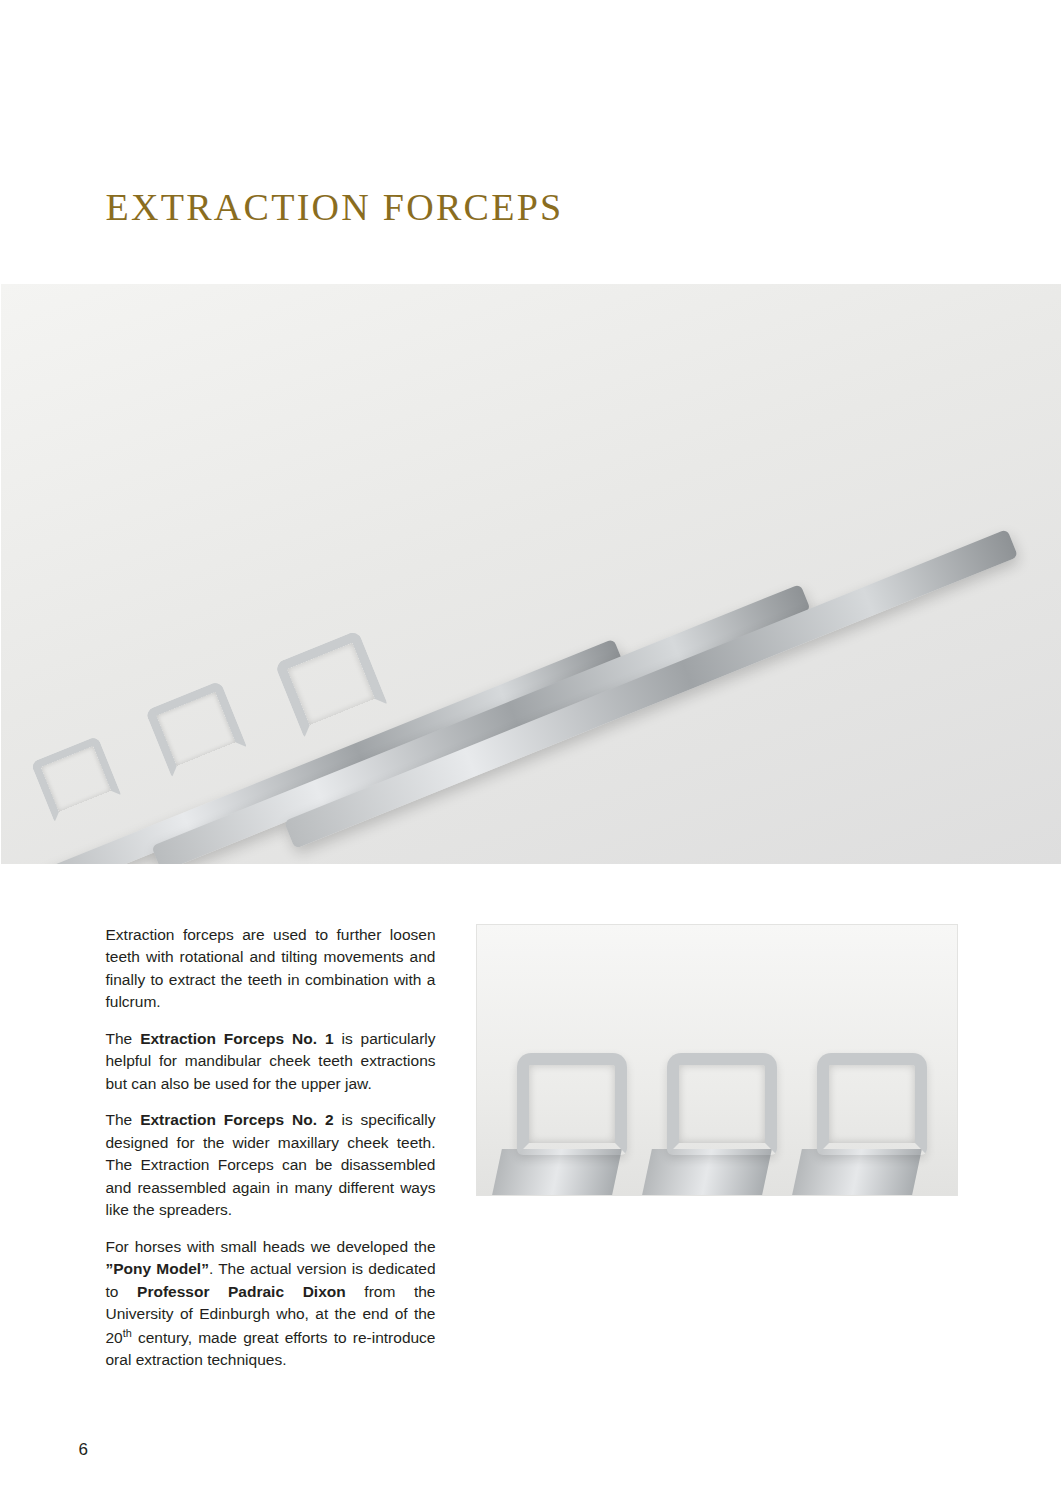Extraction Forceps
Extraction forceps are used to further loosen teeth with rotational and tilting movements and finally to extract the teeth in combination with a fulcrum.
The Extraction Forceps No. 1 is particularly helpful for mandibular cheek teeth extractions but can also be used for the upper jaw.
The Extraction Forceps No. 2 is specifically designed for the wider maxillary cheek teeth. The Extraction Forceps can be disassembled and reassembled again in many different ways like the spreaders.
For horses with small heads we developed the ”Pony Model”. The actual version is dedicated to Professor Padraic Dixon from the University of Edinburgh who, at the end of the 20th century, made great efforts to re-introduce oral extraction techniques.
6